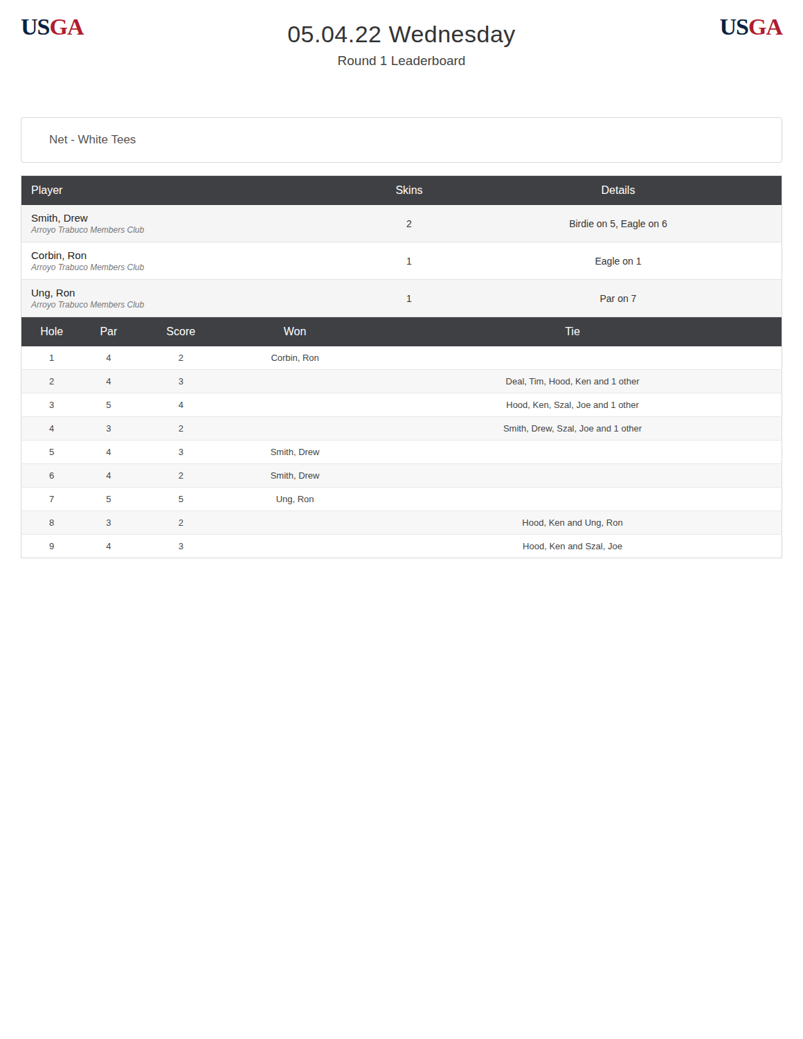US GA
US GA
05.04.22 Wednesday
Round 1 Leaderboard
Net - White Tees
| Player | Skins | Details |
| --- | --- | --- |
| Smith, Drew Arroyo Trabuco Members Club | 2 | Birdie on 5, Eagle on 6 |
| Corbin, Ron Arroyo Trabuco Members Club | 1 | Eagle on 1 |
| Ung, Ron Arroyo Trabuco Members Club | 1 | Par on 7 |
| Hole | Par | Score | Won | Tie |
| --- | --- | --- | --- | --- |
| 1 | 4 | 2 | Corbin, Ron | |
| 2 | 4 | 3 | | Deal, Tim, Hood, Ken and 1 other |
| 3 | 5 | 4 | | Hood, Ken, Szal, Joe and 1 other |
| 4 | 3 | 2 | | Smith, Drew, Szal, Joe and 1 other |
| 5 | 4 | 3 | Smith, Drew | |
| 6 | 4 | 2 | Smith, Drew | |
| 7 | 5 | 5 | Ung, Ron | |
| 8 | 3 | 2 | | Hood, Ken and Ung, Ron |
| 9 | 4 | 3 | | Hood, Ken and Szal, Joe |